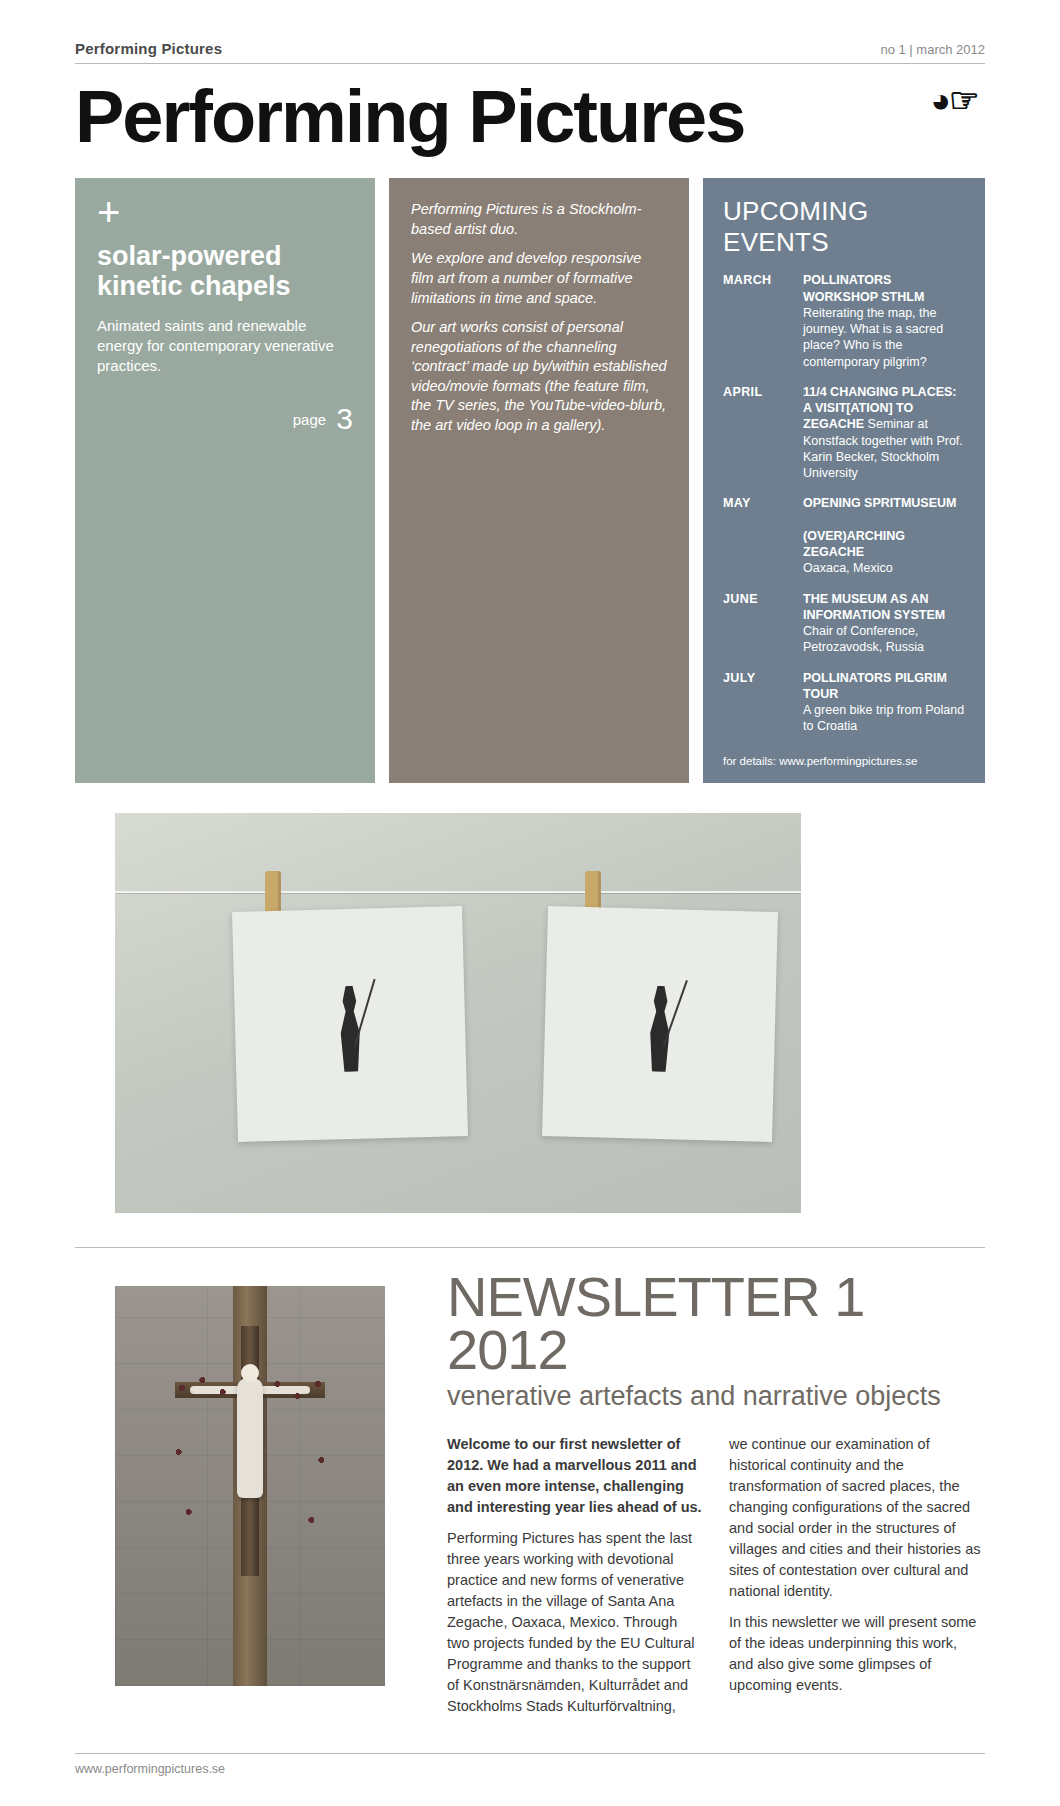Performing Pictures no 1 | march 2012
Performing Pictures◕☞
+
solar-powered
kinetic chapels
Animated saints and renewable energy for contemporary venerative practices.
page 3
Performing Pictures is a Stockholm-based artist duo.
We explore and develop responsive film art from a number of formative limitations in time and space.
Our art works consist of personal renegotiations of the channeling ‘contract’ made up by/within established video/movie formats (the feature film, the TV series, the YouTube-video-blurb, the art video loop in a gallery).
UPCOMING EVENTS
| MARCH | POLLINATORS WORKSHOP STHLM Reiterating the map, the journey. What is a sacred place? Who is the contemporary pilgrim? |
| APRIL | 11/4 CHANGING PLACES: A VISIT[ATION] TO ZEGACHE Seminar at Konstfack together with Prof. Karin Becker, Stockholm University |
| MAY | OPENING SPRITMUSEUM (OVER)ARCHING ZEGACHE Oaxaca, Mexico |
| JUNE | THE MUSEUM AS AN INFORMATION SYSTEM Chair of Conference, Petrozavodsk, Russia |
| JULY | POLLINATORS PILGRIM TOUR A green bike trip from Poland to Croatia |
for details: www.performingpictures.se
NEWSLETTER 1 2012
venerative artefacts and narrative objects
Welcome to our first newsletter of 2012. We had a marvellous 2011 and an even more intense, challenging and interesting year lies ahead of us.
Performing Pictures has spent the last three years working with devotional practice and new forms of venerative artefacts in the village of Santa Ana Zegache, Oaxaca, Mexico. Through two projects funded by the EU Cultural Programme and thanks to the support of Konstnärsnämden, Kulturrådet and Stockholms Stads Kulturförvaltning,
we continue our examination of historical continuity and the transformation of sacred places, the changing configurations of the sacred and social order in the structures of villages and cities and their histories as sites of contestation over cultural and national identity.
In this newsletter we will present some of the ideas underpinning this work, and also give some glimpses of upcoming events.
www.performingpictures.se